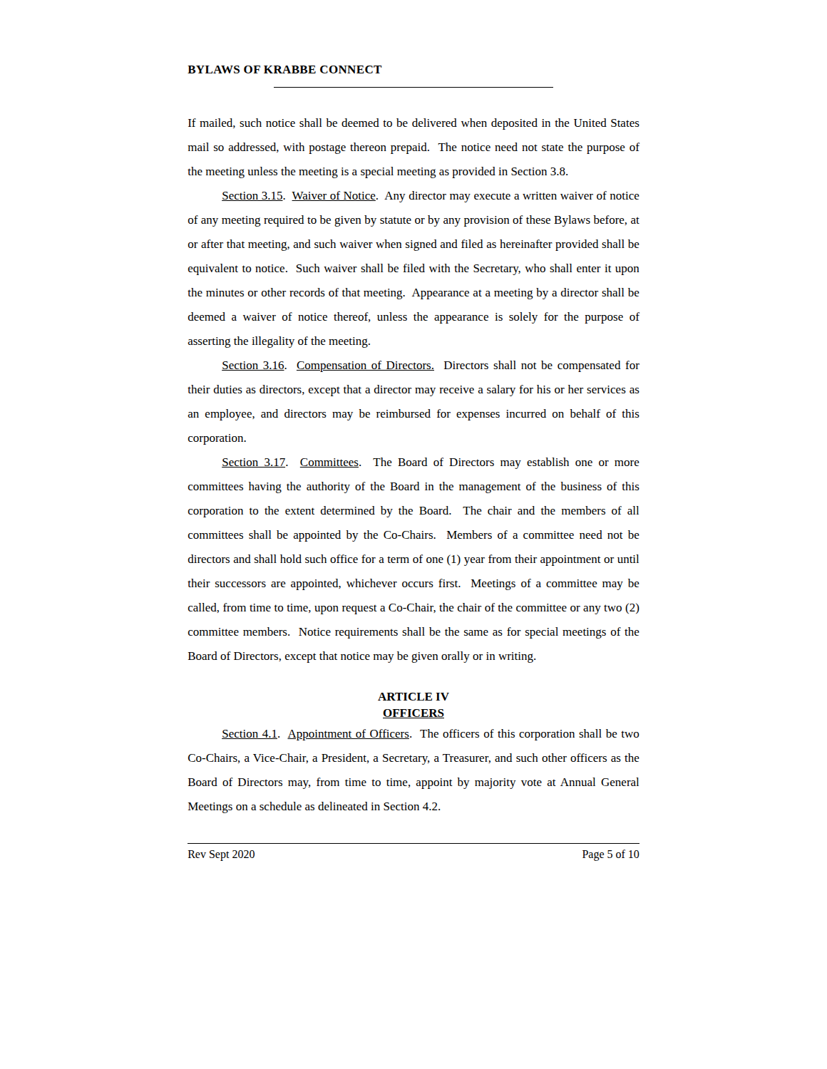BYLAWS OF KRABBE CONNECT
If mailed, such notice shall be deemed to be delivered when deposited in the United States mail so addressed, with postage thereon prepaid. The notice need not state the purpose of the meeting unless the meeting is a special meeting as provided in Section 3.8.
Section 3.15. Waiver of Notice. Any director may execute a written waiver of notice of any meeting required to be given by statute or by any provision of these Bylaws before, at or after that meeting, and such waiver when signed and filed as hereinafter provided shall be equivalent to notice. Such waiver shall be filed with the Secretary, who shall enter it upon the minutes or other records of that meeting. Appearance at a meeting by a director shall be deemed a waiver of notice thereof, unless the appearance is solely for the purpose of asserting the illegality of the meeting.
Section 3.16. Compensation of Directors. Directors shall not be compensated for their duties as directors, except that a director may receive a salary for his or her services as an employee, and directors may be reimbursed for expenses incurred on behalf of this corporation.
Section 3.17. Committees. The Board of Directors may establish one or more committees having the authority of the Board in the management of the business of this corporation to the extent determined by the Board. The chair and the members of all committees shall be appointed by the Co-Chairs. Members of a committee need not be directors and shall hold such office for a term of one (1) year from their appointment or until their successors are appointed, whichever occurs first. Meetings of a committee may be called, from time to time, upon request a Co-Chair, the chair of the committee or any two (2) committee members. Notice requirements shall be the same as for special meetings of the Board of Directors, except that notice may be given orally or in writing.
ARTICLE IVOFFICERS
Section 4.1. Appointment of Officers. The officers of this corporation shall be two Co-Chairs, a Vice-Chair, a President, a Secretary, a Treasurer, and such other officers as the Board of Directors may, from time to time, appoint by majority vote at Annual General Meetings on a schedule as delineated in Section 4.2.
Rev Sept 2020 Page 5 of 10